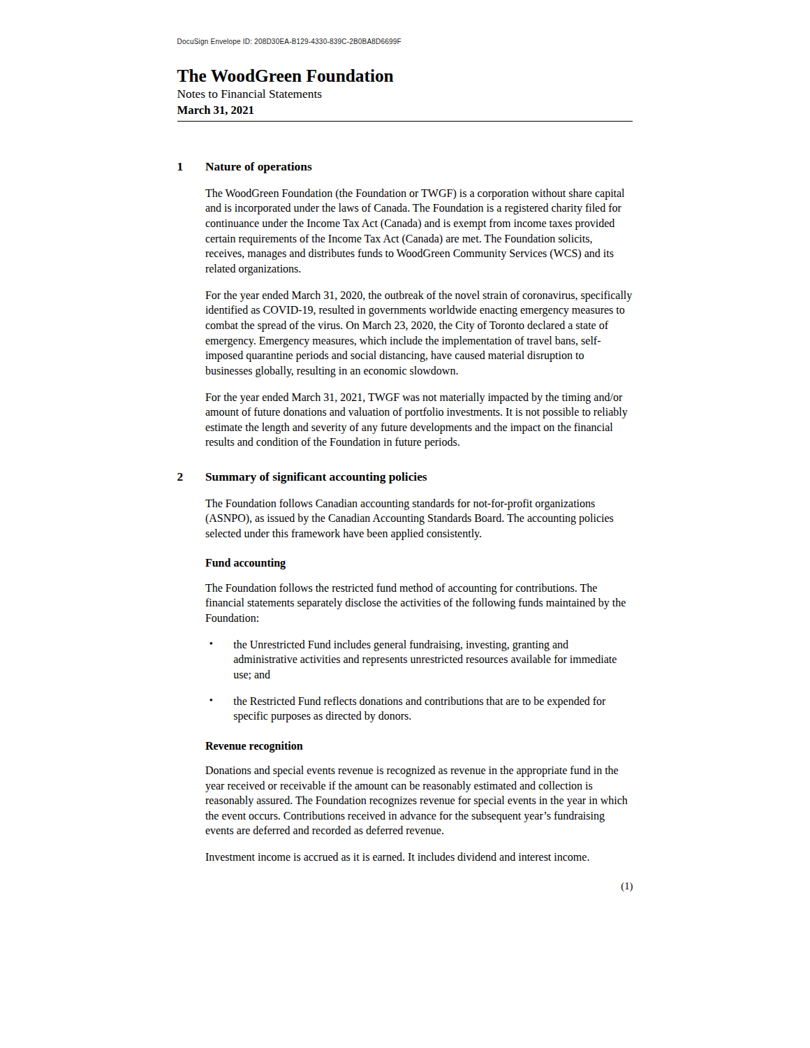DocuSign Envelope ID: 208D30EA-B129-4330-839C-2B0BA8D6699F
The WoodGreen Foundation
Notes to Financial Statements
March 31, 2021
1
Nature of operations
The WoodGreen Foundation (the Foundation or TWGF) is a corporation without share capital and is incorporated under the laws of Canada. The Foundation is a registered charity filed for continuance under the Income Tax Act (Canada) and is exempt from income taxes provided certain requirements of the Income Tax Act (Canada) are met. The Foundation solicits, receives, manages and distributes funds to WoodGreen Community Services (WCS) and its related organizations.
For the year ended March 31, 2020, the outbreak of the novel strain of coronavirus, specifically identified as COVID-19, resulted in governments worldwide enacting emergency measures to combat the spread of the virus. On March 23, 2020, the City of Toronto declared a state of emergency. Emergency measures, which include the implementation of travel bans, self-imposed quarantine periods and social distancing, have caused material disruption to businesses globally, resulting in an economic slowdown.
For the year ended March 31, 2021, TWGF was not materially impacted by the timing and/or amount of future donations and valuation of portfolio investments. It is not possible to reliably estimate the length and severity of any future developments and the impact on the financial results and condition of the Foundation in future periods.
2
Summary of significant accounting policies
The Foundation follows Canadian accounting standards for not-for-profit organizations (ASNPO), as issued by the Canadian Accounting Standards Board. The accounting policies selected under this framework have been applied consistently.
Fund accounting
The Foundation follows the restricted fund method of accounting for contributions. The financial statements separately disclose the activities of the following funds maintained by the Foundation:
the Unrestricted Fund includes general fundraising, investing, granting and administrative activities and represents unrestricted resources available for immediate use; and
the Restricted Fund reflects donations and contributions that are to be expended for specific purposes as directed by donors.
Revenue recognition
Donations and special events revenue is recognized as revenue in the appropriate fund in the year received or receivable if the amount can be reasonably estimated and collection is reasonably assured. The Foundation recognizes revenue for special events in the year in which the event occurs. Contributions received in advance for the subsequent year’s fundraising events are deferred and recorded as deferred revenue.
Investment income is accrued as it is earned. It includes dividend and interest income.
(1)